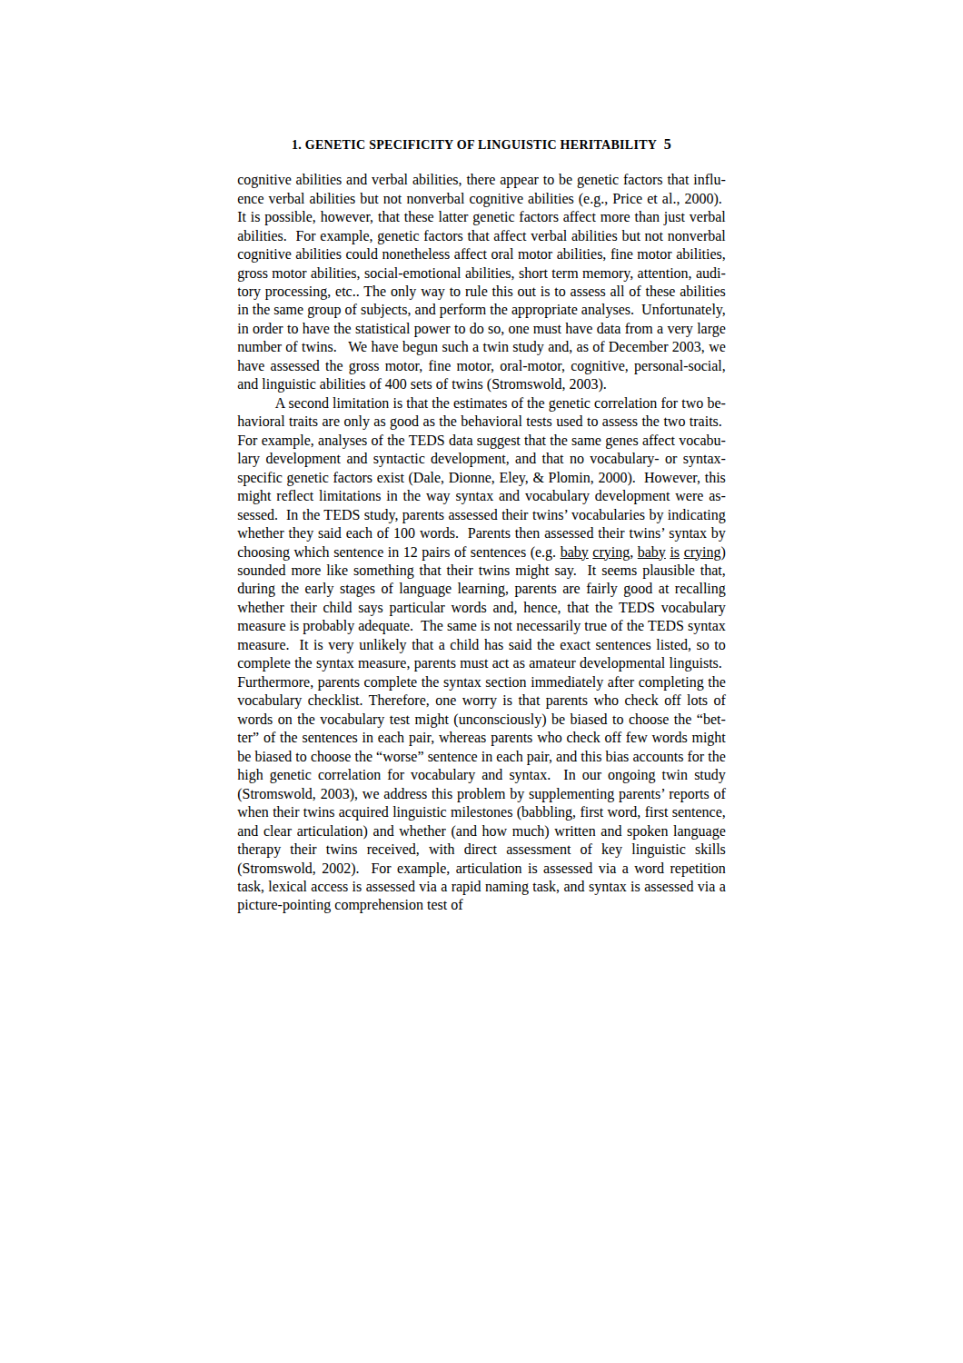1. GENETIC SPECIFICITY OF LINGUISTIC HERITABILITY 5
cognitive abilities and verbal abilities, there appear to be genetic factors that influence verbal abilities but not nonverbal cognitive abilities (e.g., Price et al., 2000). It is possible, however, that these latter genetic factors affect more than just verbal abilities. For example, genetic factors that affect verbal abilities but not nonverbal cognitive abilities could nonetheless affect oral motor abilities, fine motor abilities, gross motor abilities, social-emotional abilities, short term memory, attention, auditory processing, etc.. The only way to rule this out is to assess all of these abilities in the same group of subjects, and perform the appropriate analyses. Unfortunately, in order to have the statistical power to do so, one must have data from a very large number of twins. We have begun such a twin study and, as of December 2003, we have assessed the gross motor, fine motor, oral-motor, cognitive, personal-social, and linguistic abilities of 400 sets of twins (Stromswold, 2003).
A second limitation is that the estimates of the genetic correlation for two behavioral traits are only as good as the behavioral tests used to assess the two traits. For example, analyses of the TEDS data suggest that the same genes affect vocabulary development and syntactic development, and that no vocabulary- or syntax-specific genetic factors exist (Dale, Dionne, Eley, & Plomin, 2000). However, this might reflect limitations in the way syntax and vocabulary development were assessed. In the TEDS study, parents assessed their twins’ vocabularies by indicating whether they said each of 100 words. Parents then assessed their twins’ syntax by choosing which sentence in 12 pairs of sentences (e.g. baby crying, baby is crying) sounded more like something that their twins might say. It seems plausible that, during the early stages of language learning, parents are fairly good at recalling whether their child says particular words and, hence, that the TEDS vocabulary measure is probably adequate. The same is not necessarily true of the TEDS syntax measure. It is very unlikely that a child has said the exact sentences listed, so to complete the syntax measure, parents must act as amateur developmental linguists. Furthermore, parents complete the syntax section immediately after completing the vocabulary checklist. Therefore, one worry is that parents who check off lots of words on the vocabulary test might (unconsciously) be biased to choose the “better” of the sentences in each pair, whereas parents who check off few words might be biased to choose the “worse” sentence in each pair, and this bias accounts for the high genetic correlation for vocabulary and syntax. In our ongoing twin study (Stromswold, 2003), we address this problem by supplementing parents’ reports of when their twins acquired linguistic milestones (babbling, first word, first sentence, and clear articulation) and whether (and how much) written and spoken language therapy their twins received, with direct assessment of key linguistic skills (Stromswold, 2002). For example, articulation is assessed via a word repetition task, lexical access is assessed via a rapid naming task, and syntax is assessed via a picture-pointing comprehension test of